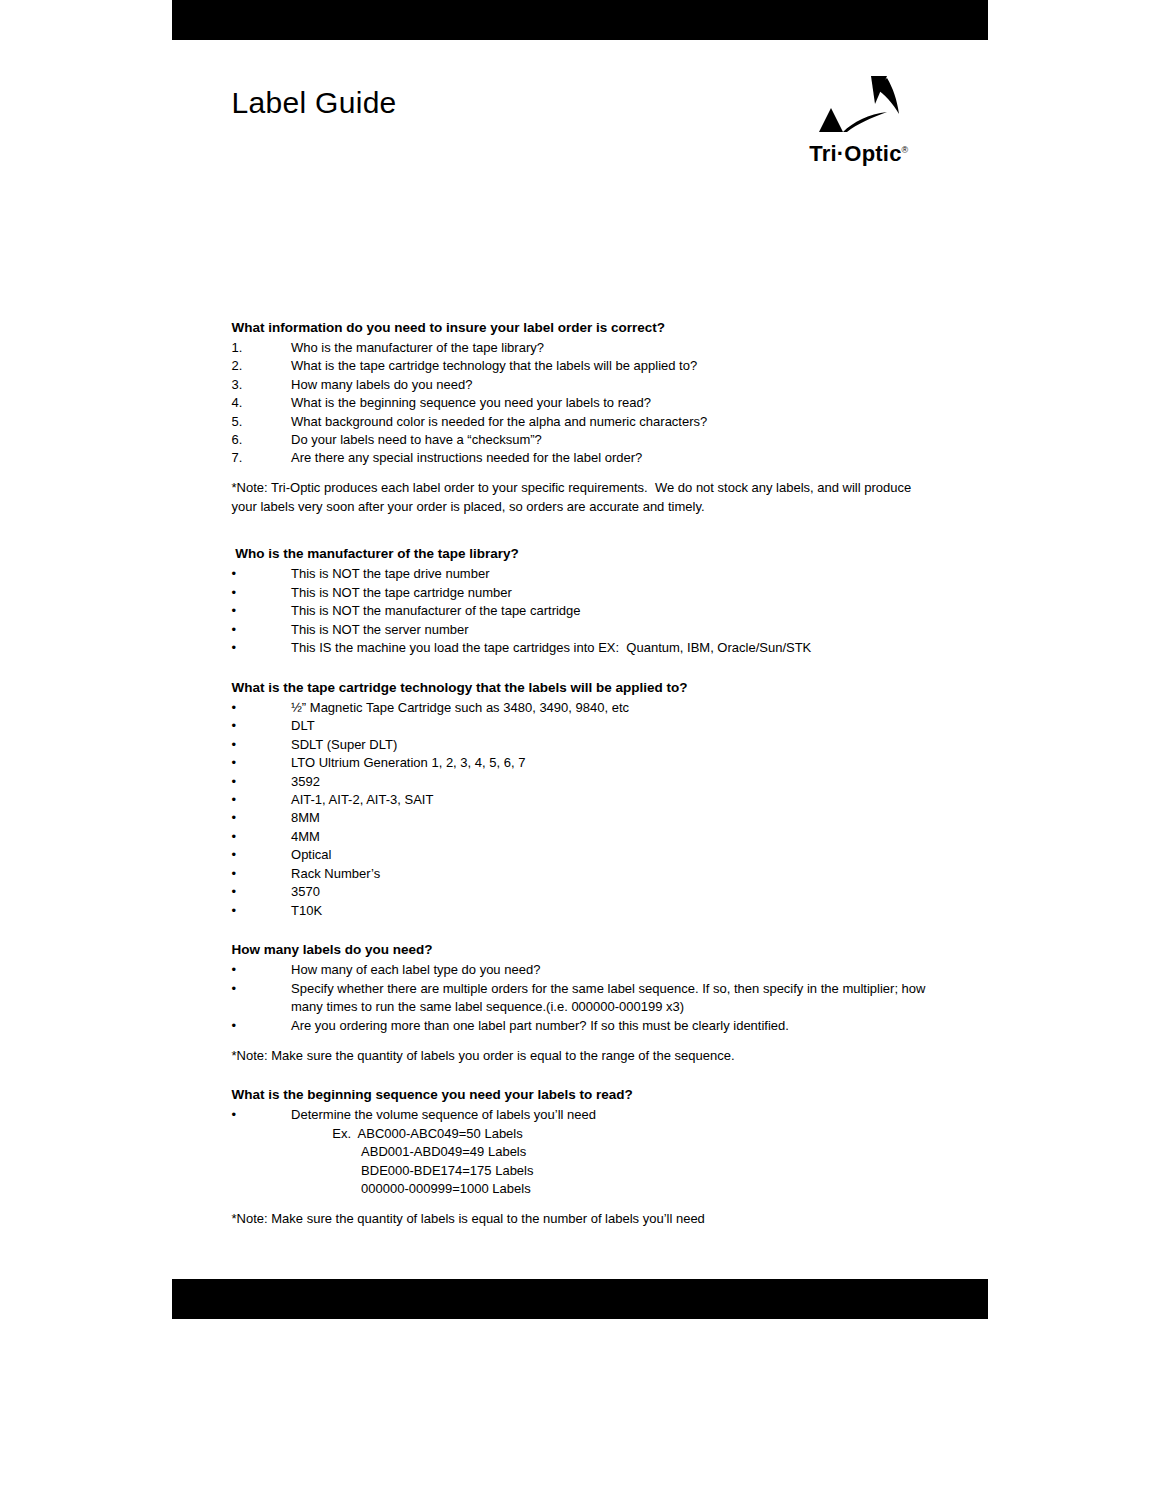Label Guide
Tri·Optic®
What information do you need to insure your label order is correct?
1. Who is the manufacturer of the tape library?
2. What is the tape cartridge technology that the labels will be applied to?
3. How many labels do you need?
4. What is the beginning sequence you need your labels to read?
5. What background color is needed for the alpha and numeric characters?
6. Do your labels need to have a “checksum”?
7. Are there any special instructions needed for the label order?
*Note: Tri-Optic produces each label order to your specific requirements. We do not stock any labels, and will produce your labels very soon after your order is placed, so orders are accurate and timely.
Who is the manufacturer of the tape library?
•This is NOT the tape drive number
•This is NOT the tape cartridge number
•This is NOT the manufacturer of the tape cartridge
•This is NOT the server number
•This IS the machine you load the tape cartridges into EX: Quantum, IBM, Oracle/Sun/STK
What is the tape cartridge technology that the labels will be applied to?
•½” Magnetic Tape Cartridge such as 3480, 3490, 9840, etc
•DLT
•SDLT (Super DLT)
•LTO Ultrium Generation 1, 2, 3, 4, 5, 6, 7
•3592
•AIT-1, AIT-2, AIT-3, SAIT
•8MM
•4MM
•Optical
•Rack Number’s
•3570
•T10K
How many labels do you need?
•How many of each label type do you need?
•Specify whether there are multiple orders for the same label sequence. If so, then specify in the multiplier; how many times to run the same label sequence.(i.e. 000000-000199 x3)
•Are you ordering more than one label part number? If so this must be clearly identified.
*Note: Make sure the quantity of labels you order is equal to the range of the sequence.
What is the beginning sequence you need your labels to read?
•Determine the volume sequence of labels you’ll need
Ex. ABC000-ABC049=50 Labels
ABD001-ABD049=49 Labels
BDE000-BDE174=175 Labels
000000-000999=1000 Labels
*Note: Make sure the quantity of labels is equal to the number of labels you’ll need